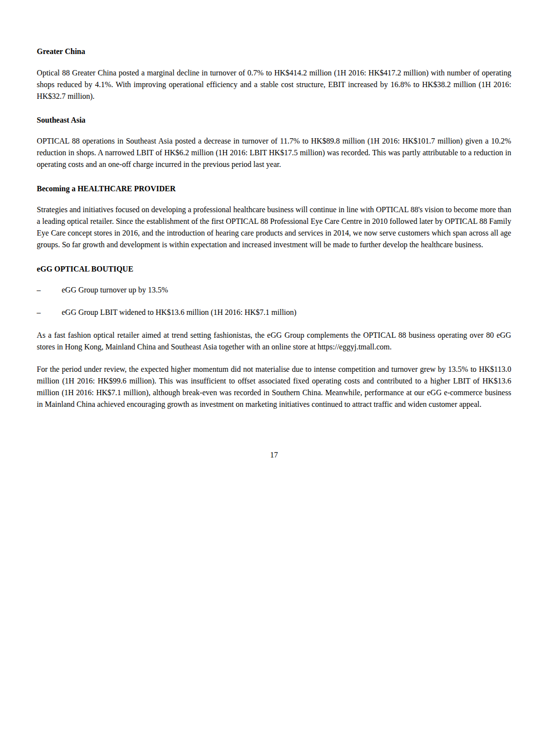Greater China
Optical 88 Greater China posted a marginal decline in turnover of 0.7% to HK$414.2 million (1H 2016: HK$417.2 million) with number of operating shops reduced by 4.1%. With improving operational efficiency and a stable cost structure, EBIT increased by 16.8% to HK$38.2 million (1H 2016: HK$32.7 million).
Southeast Asia
OPTICAL 88 operations in Southeast Asia posted a decrease in turnover of 11.7% to HK$89.8 million (1H 2016: HK$101.7 million) given a 10.2% reduction in shops. A narrowed LBIT of HK$6.2 million (1H 2016: LBIT HK$17.5 million) was recorded. This was partly attributable to a reduction in operating costs and an one-off charge incurred in the previous period last year.
Becoming a HEALTHCARE PROVIDER
Strategies and initiatives focused on developing a professional healthcare business will continue in line with OPTICAL 88's vision to become more than a leading optical retailer. Since the establishment of the first OPTICAL 88 Professional Eye Care Centre in 2010 followed later by OPTICAL 88 Family Eye Care concept stores in 2016, and the introduction of hearing care products and services in 2014, we now serve customers which span across all age groups. So far growth and development is within expectation and increased investment will be made to further develop the healthcare business.
eGG OPTICAL BOUTIQUE
eGG Group turnover up by 13.5%
eGG Group LBIT widened to HK$13.6 million (1H 2016: HK$7.1 million)
As a fast fashion optical retailer aimed at trend setting fashionistas, the eGG Group complements the OPTICAL 88 business operating over 80 eGG stores in Hong Kong, Mainland China and Southeast Asia together with an online store at https://eggyj.tmall.com.
For the period under review, the expected higher momentum did not materialise due to intense competition and turnover grew by 13.5% to HK$113.0 million (1H 2016: HK$99.6 million). This was insufficient to offset associated fixed operating costs and contributed to a higher LBIT of HK$13.6 million (1H 2016: HK$7.1 million), although break-even was recorded in Southern China. Meanwhile, performance at our eGG e-commerce business in Mainland China achieved encouraging growth as investment on marketing initiatives continued to attract traffic and widen customer appeal.
17